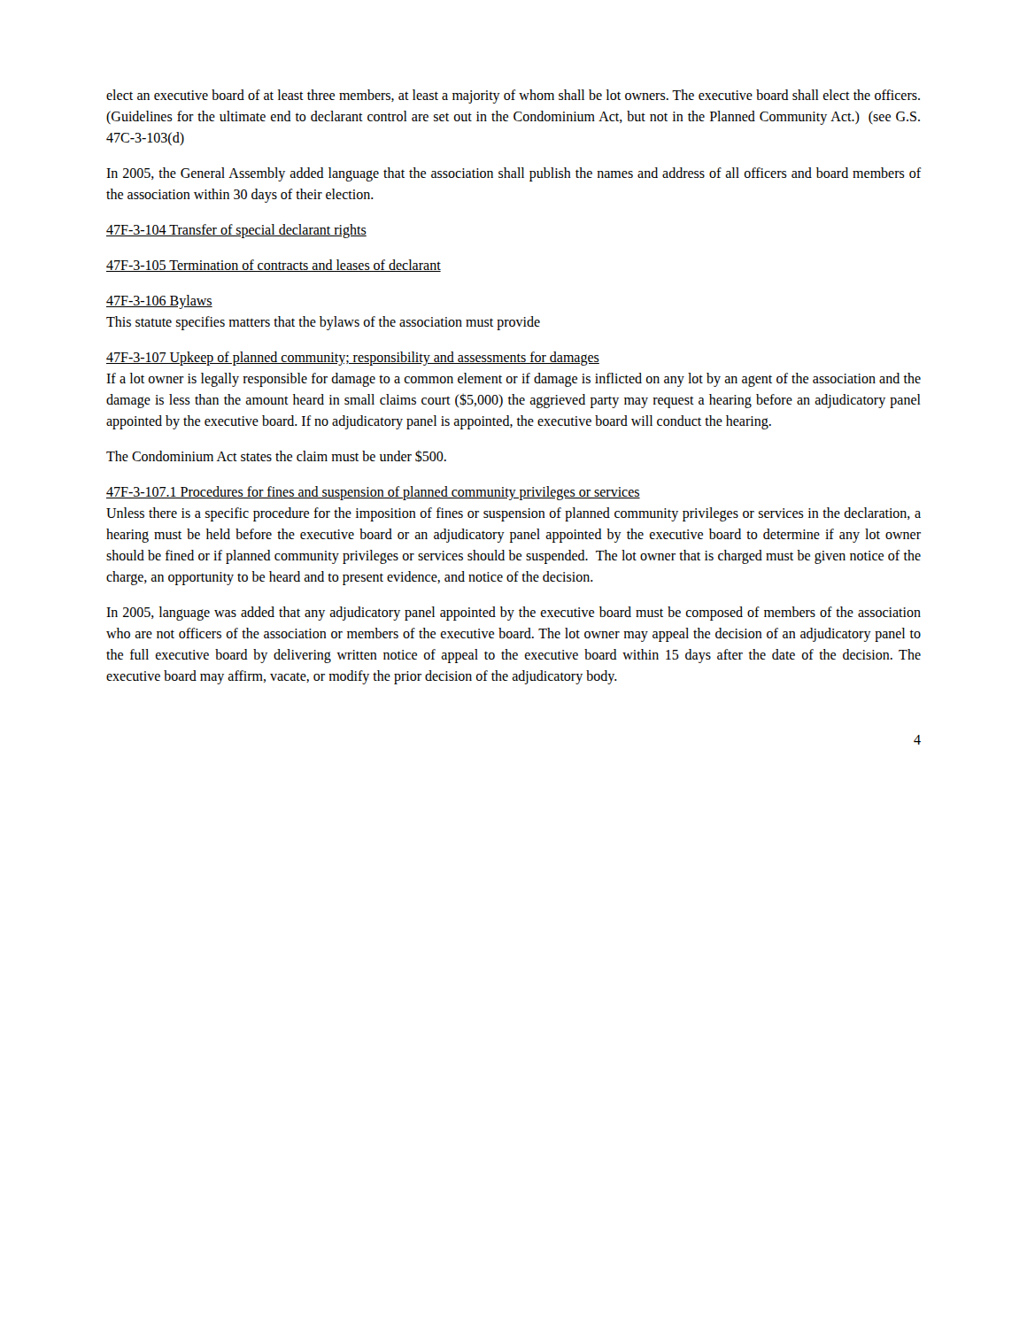elect an executive board of at least three members, at least a majority of whom shall be lot owners. The executive board shall elect the officers. (Guidelines for the ultimate end to declarant control are set out in the Condominium Act, but not in the Planned Community Act.) (see G.S. 47C-3-103(d)
In 2005, the General Assembly added language that the association shall publish the names and address of all officers and board members of the association within 30 days of their election.
47F-3-104 Transfer of special declarant rights
47F-3-105 Termination of contracts and leases of declarant
47F-3-106 Bylaws
This statute specifies matters that the bylaws of the association must provide
47F-3-107 Upkeep of planned community; responsibility and assessments for damages
If a lot owner is legally responsible for damage to a common element or if damage is inflicted on any lot by an agent of the association and the damage is less than the amount heard in small claims court ($5,000) the aggrieved party may request a hearing before an adjudicatory panel appointed by the executive board. If no adjudicatory panel is appointed, the executive board will conduct the hearing.
The Condominium Act states the claim must be under $500.
47F-3-107.1 Procedures for fines and suspension of planned community privileges or services
Unless there is a specific procedure for the imposition of fines or suspension of planned community privileges or services in the declaration, a hearing must be held before the executive board or an adjudicatory panel appointed by the executive board to determine if any lot owner should be fined or if planned community privileges or services should be suspended. The lot owner that is charged must be given notice of the charge, an opportunity to be heard and to present evidence, and notice of the decision.
In 2005, language was added that any adjudicatory panel appointed by the executive board must be composed of members of the association who are not officers of the association or members of the executive board. The lot owner may appeal the decision of an adjudicatory panel to the full executive board by delivering written notice of appeal to the executive board within 15 days after the date of the decision. The executive board may affirm, vacate, or modify the prior decision of the adjudicatory body.
4